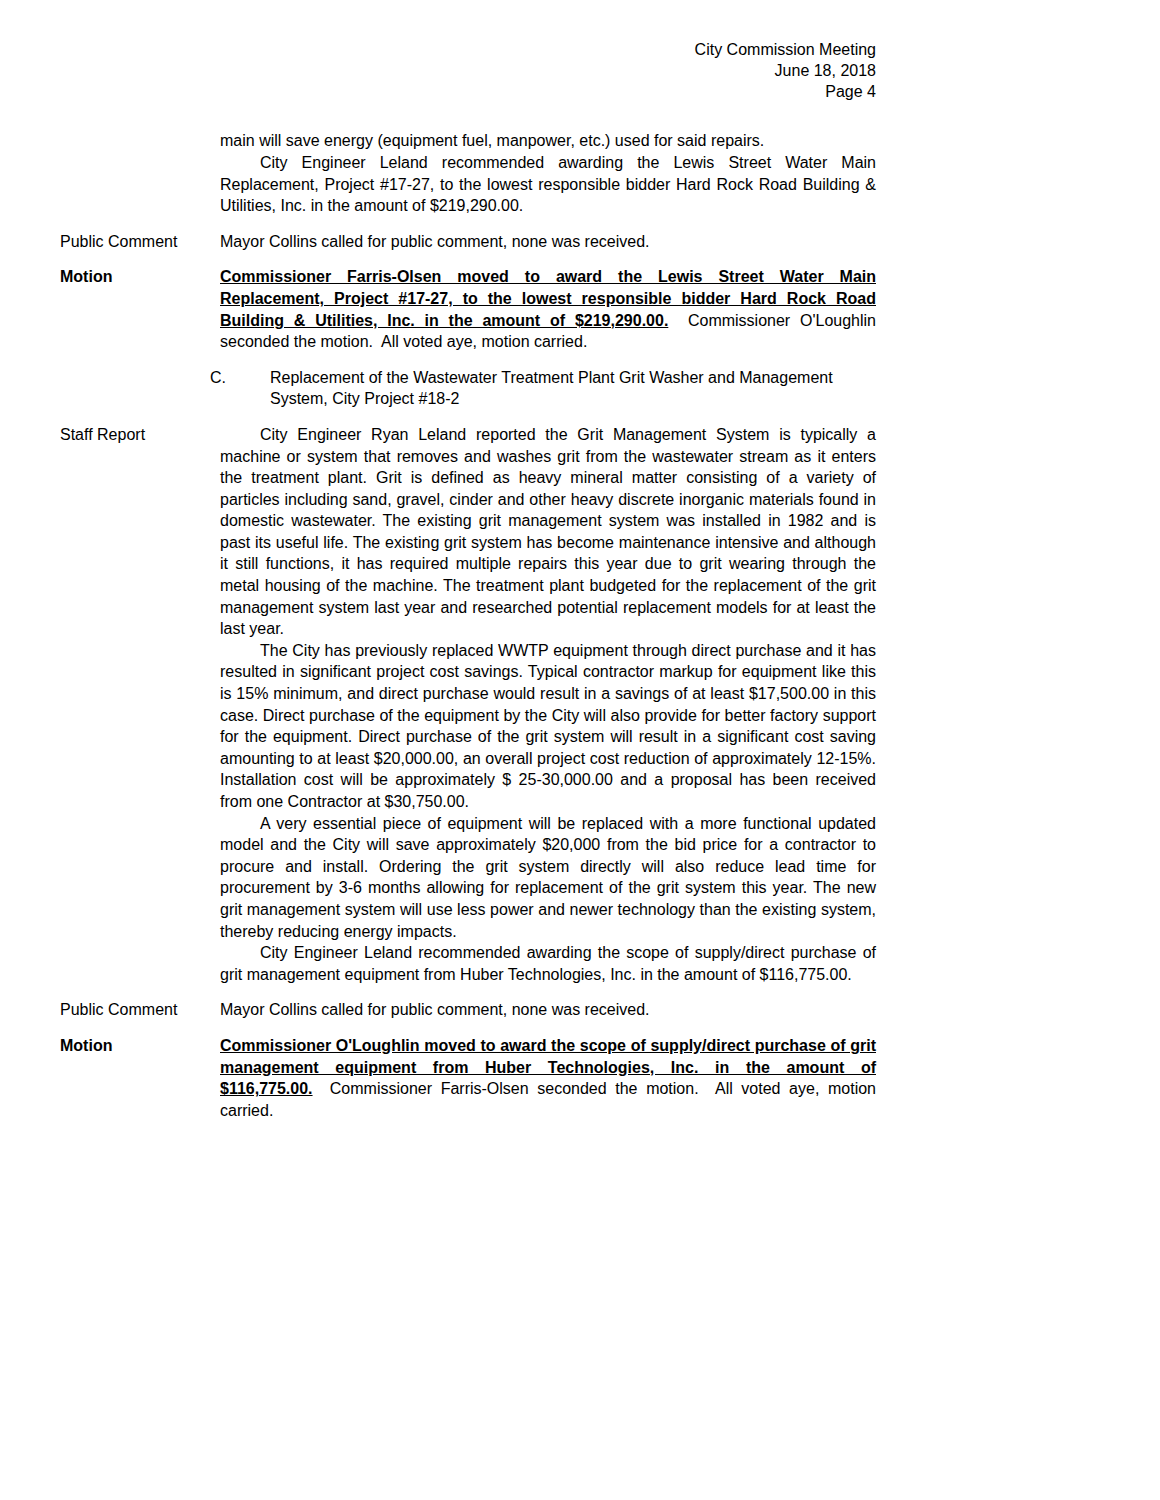City Commission Meeting
June 18, 2018
Page 4
main will save energy (equipment fuel, manpower, etc.) used for said repairs.
City Engineer Leland recommended awarding the Lewis Street Water Main Replacement, Project #17-27, to the lowest responsible bidder Hard Rock Road Building & Utilities, Inc. in the amount of $219,290.00.
Public Comment
Mayor Collins called for public comment, none was received.
Motion
Commissioner Farris-Olsen moved to award the Lewis Street Water Main Replacement, Project #17-27, to the lowest responsible bidder Hard Rock Road Building & Utilities, Inc. in the amount of $219,290.00. Commissioner O'Loughlin seconded the motion. All voted aye, motion carried.
C.
Replacement of the Wastewater Treatment Plant Grit Washer and Management System, City Project #18-2
Staff Report
City Engineer Ryan Leland reported the Grit Management System is typically a machine or system that removes and washes grit from the wastewater stream as it enters the treatment plant. Grit is defined as heavy mineral matter consisting of a variety of particles including sand, gravel, cinder and other heavy discrete inorganic materials found in domestic wastewater. The existing grit management system was installed in 1982 and is past its useful life. The existing grit system has become maintenance intensive and although it still functions, it has required multiple repairs this year due to grit wearing through the metal housing of the machine. The treatment plant budgeted for the replacement of the grit management system last year and researched potential replacement models for at least the last year.
The City has previously replaced WWTP equipment through direct purchase and it has resulted in significant project cost savings. Typical contractor markup for equipment like this is 15% minimum, and direct purchase would result in a savings of at least $17,500.00 in this case. Direct purchase of the equipment by the City will also provide for better factory support for the equipment. Direct purchase of the grit system will result in a significant cost saving amounting to at least $20,000.00, an overall project cost reduction of approximately 12-15%. Installation cost will be approximately $ 25-30,000.00 and a proposal has been received from one Contractor at $30,750.00.
A very essential piece of equipment will be replaced with a more functional updated model and the City will save approximately $20,000 from the bid price for a contractor to procure and install. Ordering the grit system directly will also reduce lead time for procurement by 3-6 months allowing for replacement of the grit system this year. The new grit management system will use less power and newer technology than the existing system, thereby reducing energy impacts.
City Engineer Leland recommended awarding the scope of supply/direct purchase of grit management equipment from Huber Technologies, Inc. in the amount of $116,775.00.
Public Comment
Mayor Collins called for public comment, none was received.
Motion
Commissioner O'Loughlin moved to award the scope of supply/direct purchase of grit management equipment from Huber Technologies, Inc. in the amount of $116,775.00. Commissioner Farris-Olsen seconded the motion. All voted aye, motion carried.